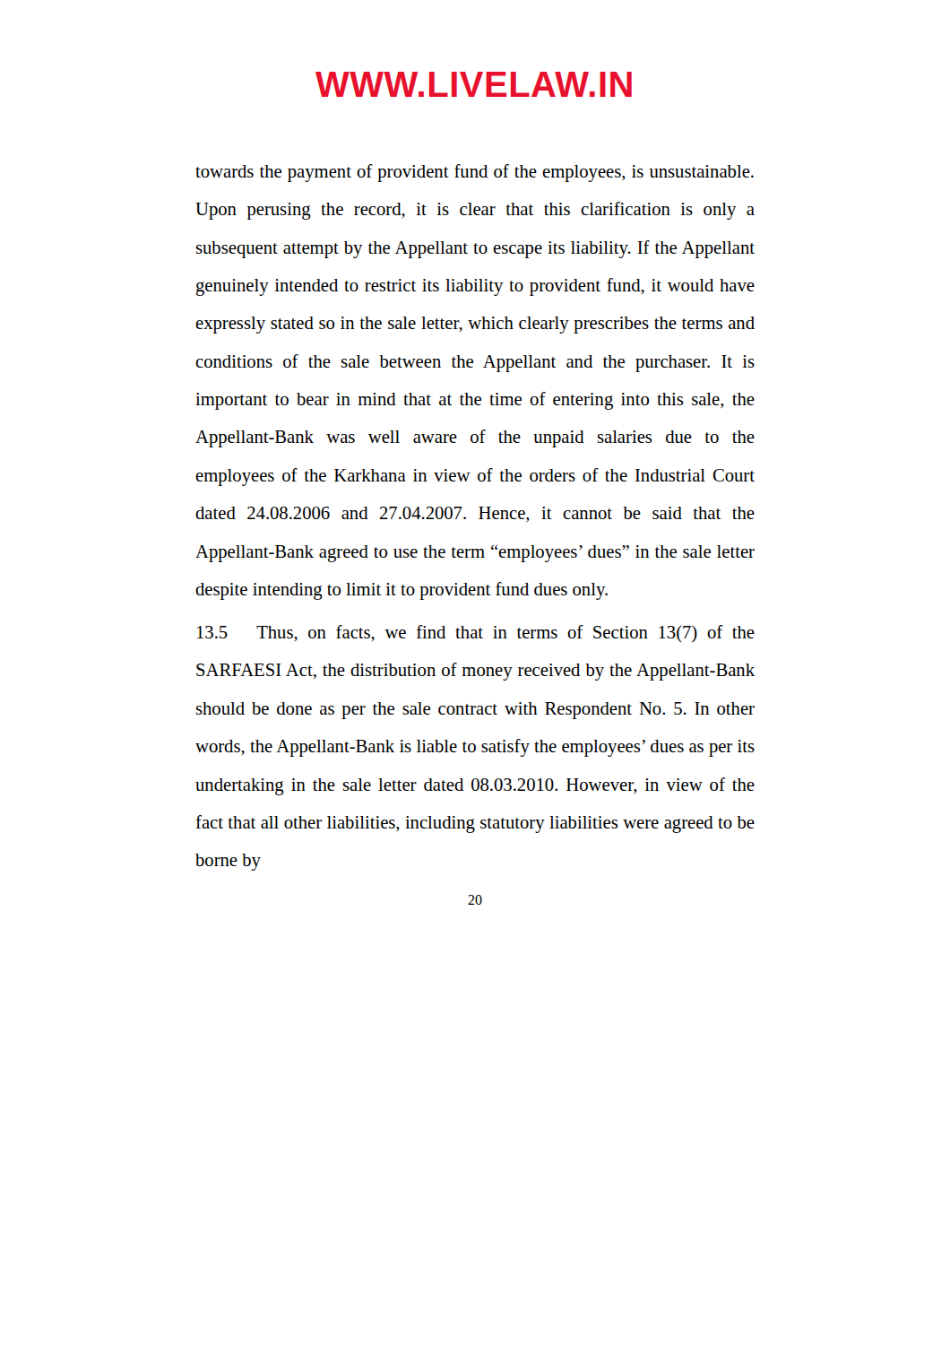WWW.LIVELAW.IN
towards the payment of provident fund of the employees, is unsustainable. Upon perusing the record, it is clear that this clarification is only a subsequent attempt by the Appellant to escape its liability. If the Appellant genuinely intended to restrict its liability to provident fund, it would have expressly stated so in the sale letter, which clearly prescribes the terms and conditions of the sale between the Appellant and the purchaser. It is important to bear in mind that at the time of entering into this sale, the Appellant-Bank was well aware of the unpaid salaries due to the employees of the Karkhana in view of the orders of the Industrial Court dated 24.08.2006 and 27.04.2007. Hence, it cannot be said that the Appellant-Bank agreed to use the term “employees’ dues” in the sale letter despite intending to limit it to provident fund dues only.
13.5 Thus, on facts, we find that in terms of Section 13(7) of the SARFAESI Act, the distribution of money received by the Appellant-Bank should be done as per the sale contract with Respondent No. 5. In other words, the Appellant-Bank is liable to satisfy the employees’ dues as per its undertaking in the sale letter dated 08.03.2010. However, in view of the fact that all other liabilities, including statutory liabilities were agreed to be borne by
20